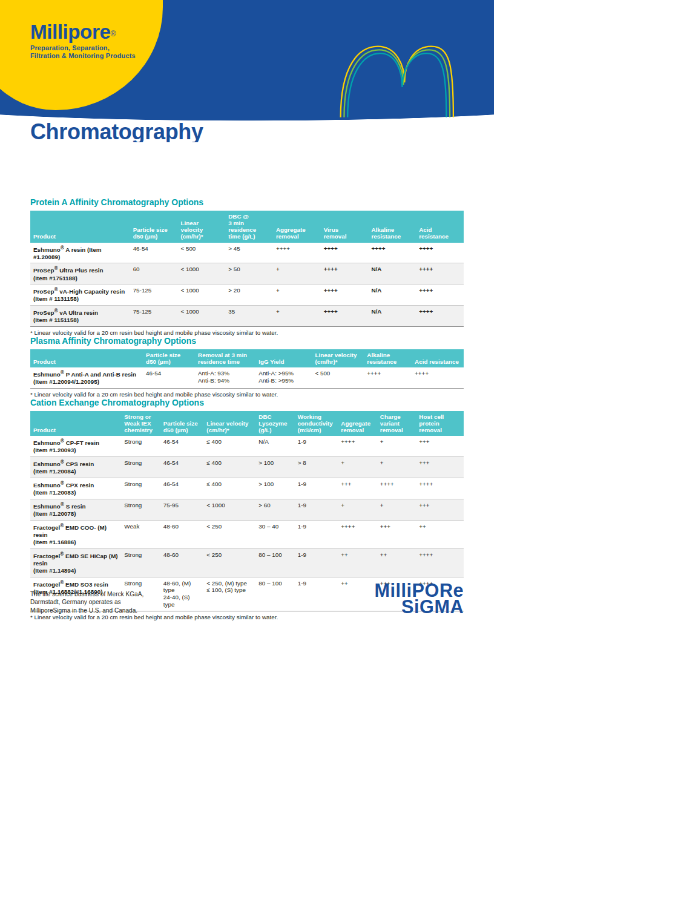Millipore®
Preparation, Separation,
Filtration & Monitoring Products
Chromatography
Product Selection Guide
Protein A Affinity Chromatography Options
| Product | Particle size d50 (µm) | Linear velocity (cm/hr)* | DBC @ 3 min residence time (g/L) | Aggregate removal | Virus removal | Alkaline resistance | Acid resistance |
| --- | --- | --- | --- | --- | --- | --- | --- |
| Eshmuno ® A resin (Item #1.20089) | 46-54 | < 500 | > 45 | ++++ | ++++ | ++++ | ++++ |
| ProSep ® Ultra Plus resin (Item #1751188) | 60 | < 1000 | > 50 | + | ++++ | N/A | ++++ |
| ProSep ® vA-High Capacity resin (Item # 1131158) | 75-125 | < 1000 | > 20 | + | ++++ | N/A | ++++ |
| ProSep ® vA Ultra resin (Item # 1151158) | 75-125 | < 1000 | 35 | + | ++++ | N/A | ++++ |
* Linear velocity valid for a 20 cm resin bed height and mobile phase viscosity similar to water.
Plasma Affinity Chromatography Options
| Product | Particle size d50 (µm) | Removal at 3 min residence time | IgG Yield | Linear velocity (cm/hr)* | Alkaline resistance | Acid resistance |
| --- | --- | --- | --- | --- | --- | --- |
| Eshmuno ® P Anti-A and Anti-B resin (Item #1.20094/1.20095) | 46-54 | Anti-A: 93% Anti-B: 94% | Anti-A: >95% Anti-B: >95% | < 500 | ++++ | ++++ |
* Linear velocity valid for a 20 cm resin bed height and mobile phase viscosity similar to water.
Cation Exchange Chromatography Options
| Product | Strong or Weak IEX chemistry | Particle size d50 (µm) | Linear velocity (cm/hr)* | DBC Lysozyme (g/L) | Working conductivity (mS/cm) | Aggregate removal | Charge variant removal | Host cell protein removal |
| --- | --- | --- | --- | --- | --- | --- | --- | --- |
| Eshmuno ® CP-FT resin (Item #1.20093) | Strong | 46-54 | ≤ 400 | N/A | 1-9 | ++++ | + | +++ |
| Eshmuno ® CPS resin (Item #1.20084) | Strong | 46-54 | ≤ 400 | > 100 | > 8 | + | + | +++ |
| Eshmuno ® CPX resin (Item #1.20083) | Strong | 46-54 | ≤ 400 | > 100 | 1-9 | +++ | ++++ | ++++ |
| Eshmuno ® S resin (Item #1.20078) | Strong | 75-95 | < 1000 | > 60 | 1-9 | + | + | +++ |
| Fractogel ® EMD COO- (M) resin (Item #1.16886) | Weak | 48-60 | < 250 | 30 – 40 | 1-9 | ++++ | +++ | ++ |
| Fractogel ® EMD SE HiCap (M) resin (Item #1.14894) | Strong | 48-60 | < 250 | 80 – 100 | 1-9 | ++ | ++ | ++++ |
| Fractogel ® EMD SO3 resin (Item #1.16882/#1.16890) | Strong | 48-60, (M) type 24-40, (S) type | < 250, (M) type ≤ 100, (S) type | 80 – 100 | 1-9 | ++ | +++ | ++++ |
* Linear velocity valid for a 20 cm resin bed height and mobile phase viscosity similar to water.
The life science business of Merck KGaA,
Darmstadt, Germany operates as
MilliporeSigma in the U.S. and Canada.
MilliPORe
SiGMA